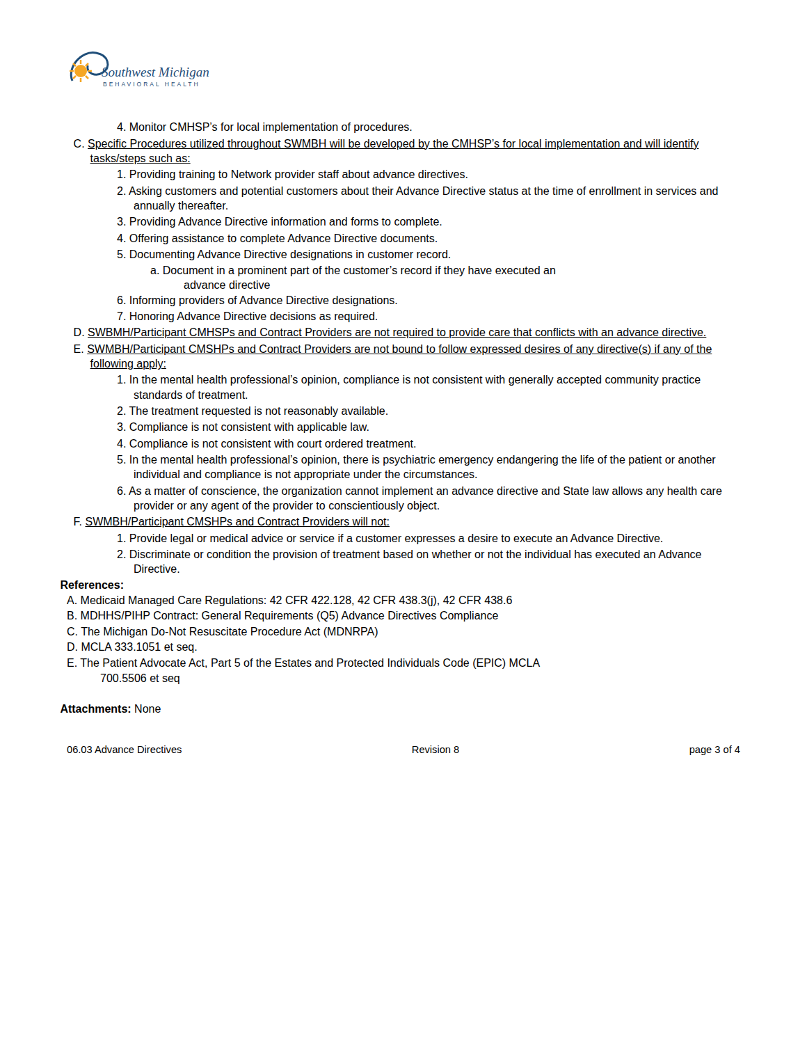Southwest Michigan BEHAVIORAL HEALTH
4. Monitor CMHSP’s for local implementation of procedures.
C. Specific Procedures utilized throughout SWMBH will be developed by the CMHSP’s for local implementation and will identify tasks/steps such as:
1. Providing training to Network provider staff about advance directives.
2. Asking customers and potential customers about their Advance Directive status at the time of enrollment in services and annually thereafter.
3. Providing Advance Directive information and forms to complete.
4. Offering assistance to complete Advance Directive documents.
5. Documenting Advance Directive designations in customer record.
a. Document in a prominent part of the customer’s record if they have executed an
advance directive
6. Informing providers of Advance Directive designations.
7. Honoring Advance Directive decisions as required.
D. SWBMH/Participant CMHSPs and Contract Providers are not required to provide care that conflicts with an advance directive.
E. SWMBH/Participant CMSHPs and Contract Providers are not bound to follow expressed desires of any directive(s) if any of the following apply:
1. In the mental health professional’s opinion, compliance is not consistent with generally accepted community practice standards of treatment.
2. The treatment requested is not reasonably available.
3. Compliance is not consistent with applicable law.
4. Compliance is not consistent with court ordered treatment.
5. In the mental health professional’s opinion, there is psychiatric emergency endangering the life of the patient or another individual and compliance is not appropriate under the circumstances.
6. As a matter of conscience, the organization cannot implement an advance directive and State law allows any health care provider or any agent of the provider to conscientiously object.
F. SWMBH/Participant CMSHPs and Contract Providers will not:
1. Provide legal or medical advice or service if a customer expresses a desire to execute an Advance Directive.
2. Discriminate or condition the provision of treatment based on whether or not the individual has executed an Advance Directive.
References:
A. Medicaid Managed Care Regulations: 42 CFR 422.128, 42 CFR 438.3(j), 42 CFR 438.6
B. MDHHS/PIHP Contract: General Requirements (Q5) Advance Directives Compliance
C. The Michigan Do-Not Resuscitate Procedure Act (MDNRPA)
D. MCLA 333.1051 et seq.
E. The Patient Advocate Act, Part 5 of the Estates and Protected Individuals Code (EPIC) MCLA
700.5506 et seq
Attachments: None
06.03 Advance Directives Revision 8 page 3 of 4